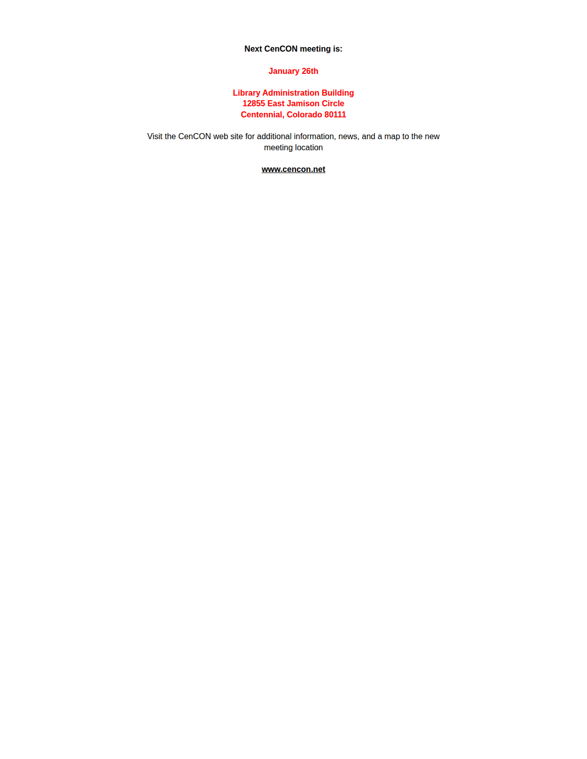Next CenCON meeting is:
January 26th
Library Administration Building
12855 East Jamison Circle
Centennial, Colorado 80111
Visit the CenCON web site for additional information, news, and a map to the new meeting location
www.cencon.net